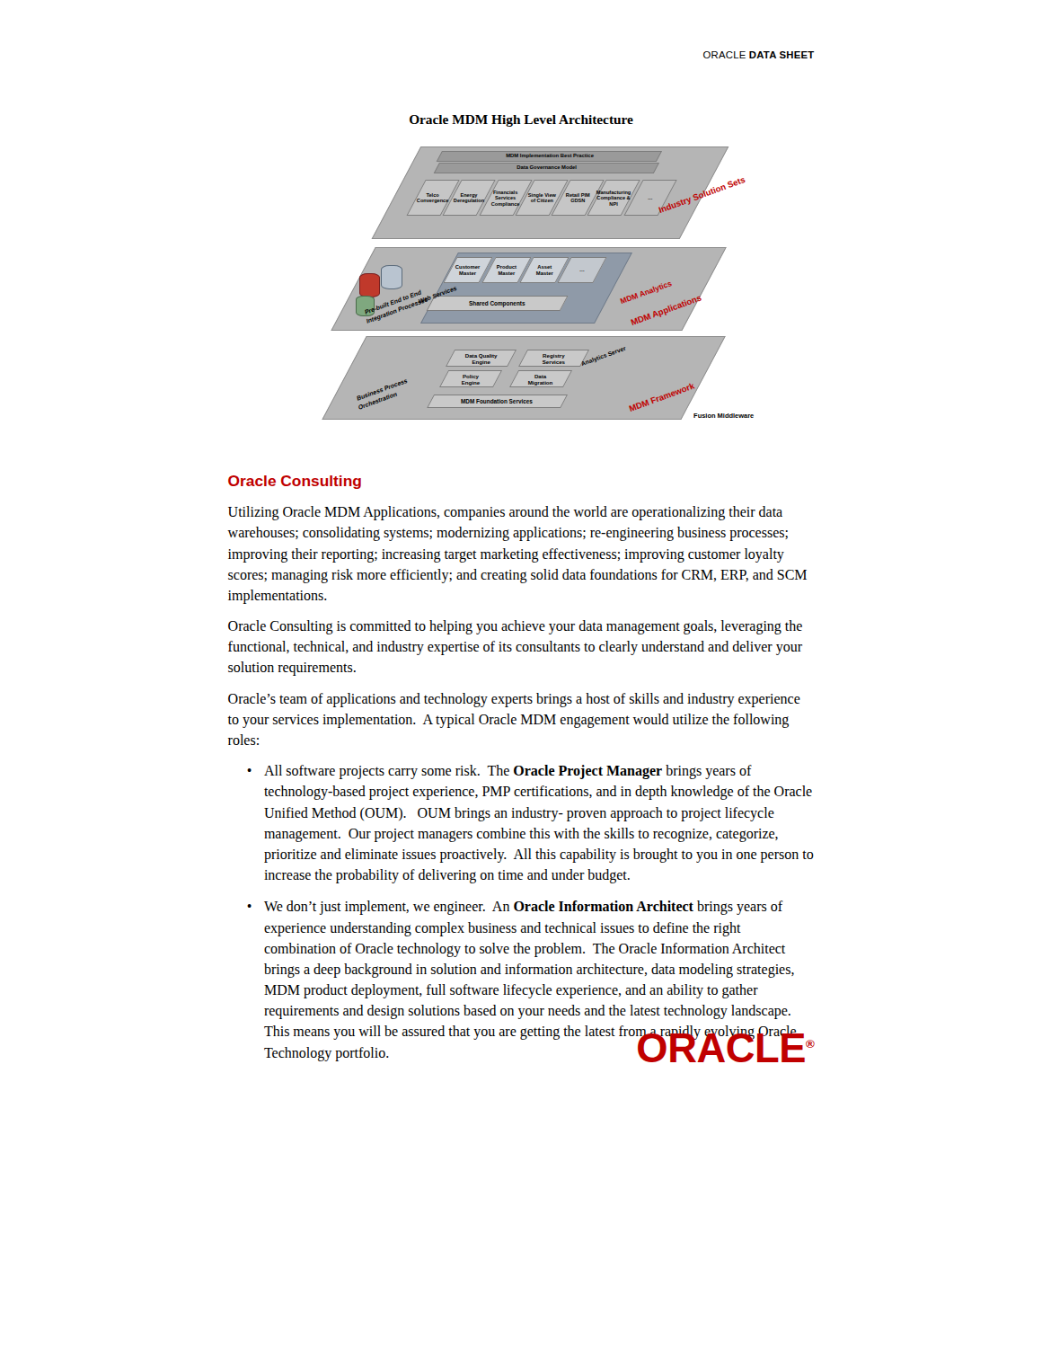ORACLE DATA SHEET
Oracle MDM High Level Architecture
MDM Implementation Best Practice
Data Governance Model
Telco
Convergence
Energy
Deregulation
Financials
Services
Compliance
Single View
of Citizen
Retail PIM
GDSN
Manufacturing
Compliance & NPI
…
Industry Solution Sets
Customer
Master
Product
Master
Asset
Master
…
Shared Components
Pre-built End to End
Integration Processes
Web Services
MDM Analytics
MDM Applications
Data Quality
Engine
Registry
Services
Policy
Engine
Data
Migration
MDM Foundation Services
Business Process
Orchestration
Analytics Server
MDM Framework
Fusion Middleware
Oracle Consulting
Utilizing Oracle MDM Applications, companies around the world are operationalizing their data warehouses; consolidating systems; modernizing applications; re-engineering business processes; improving their reporting; increasing target marketing effectiveness; improving customer loyalty scores; managing risk more efficiently; and creating solid data foundations for CRM, ERP, and SCM implementations.
Oracle Consulting is committed to helping you achieve your data management goals, leveraging the functional, technical, and industry expertise of its consultants to clearly understand and deliver your solution requirements.
Oracle’s team of applications and technology experts brings a host of skills and industry experience to your services implementation. A typical Oracle MDM engagement would utilize the following roles:
All software projects carry some risk. The Oracle Project Manager brings years of technology-based project experience, PMP certifications, and in depth knowledge of the Oracle Unified Method (OUM). OUM brings an industry- proven approach to project lifecycle management. Our project managers combine this with the skills to recognize, categorize, prioritize and eliminate issues proactively. All this capability is brought to you in one person to increase the probability of delivering on time and under budget.
We don’t just implement, we engineer. An Oracle Information Architect brings years of experience understanding complex business and technical issues to define the right combination of Oracle technology to solve the problem. The Oracle Information Architect brings a deep background in solution and information architecture, data modeling strategies, MDM product deployment, full software lifecycle experience, and an ability to gather requirements and design solutions based on your needs and the latest technology landscape. This means you will be assured that you are getting the latest from a rapidly evolving Oracle Technology portfolio.
ORACLE®